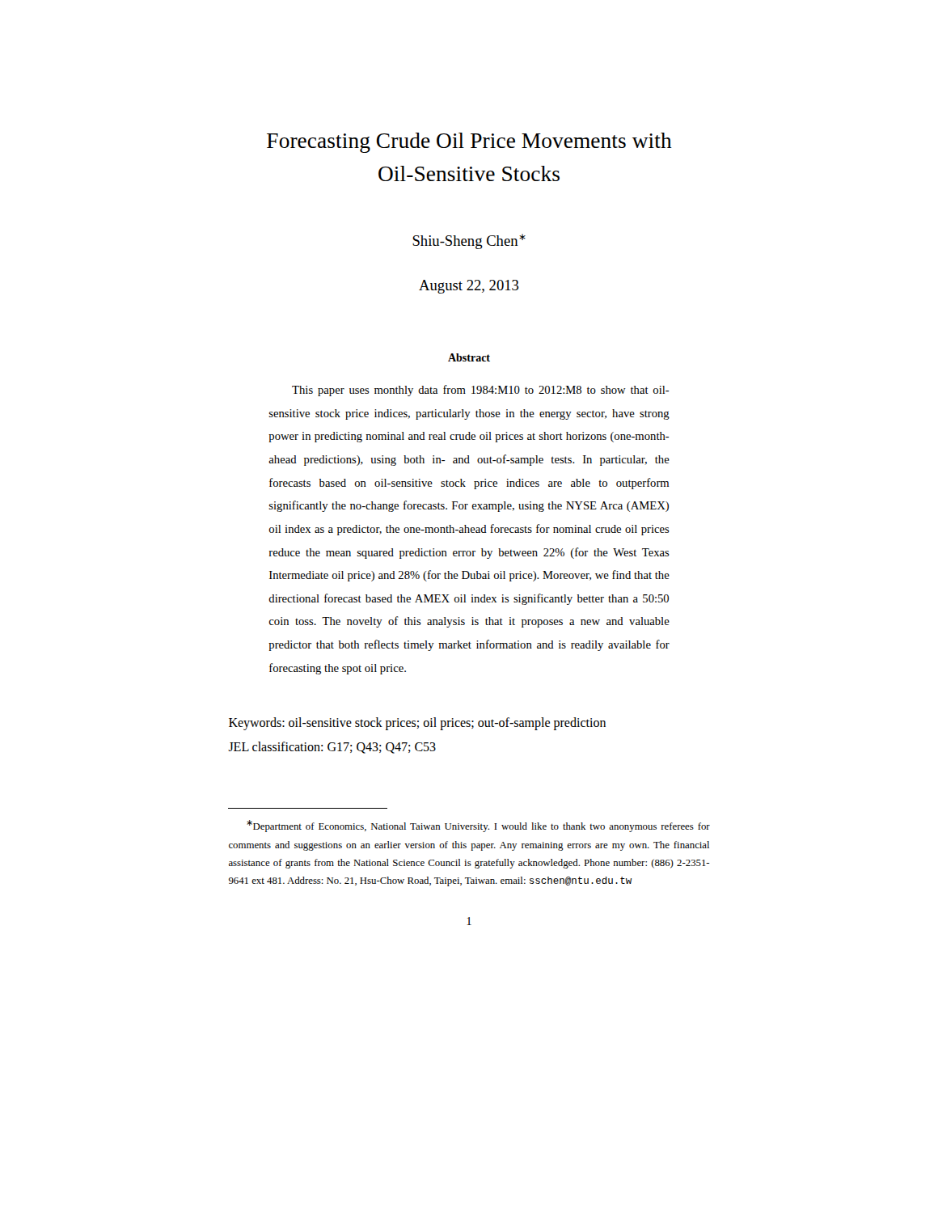Forecasting Crude Oil Price Movements with
Oil-Sensitive Stocks
Shiu-Sheng Chen∗
August 22, 2013
Abstract
This paper uses monthly data from 1984:M10 to 2012:M8 to show that oil-sensitive stock price indices, particularly those in the energy sector, have strong power in predicting nominal and real crude oil prices at short horizons (one-month-ahead predictions), using both in- and out-of-sample tests. In particular, the forecasts based on oil-sensitive stock price indices are able to outperform significantly the no-change forecasts. For example, using the NYSE Arca (AMEX) oil index as a predictor, the one-month-ahead forecasts for nominal crude oil prices reduce the mean squared prediction error by between 22% (for the West Texas Intermediate oil price) and 28% (for the Dubai oil price). Moreover, we find that the directional forecast based the AMEX oil index is significantly better than a 50:50 coin toss. The novelty of this analysis is that it proposes a new and valuable predictor that both reflects timely market information and is readily available for forecasting the spot oil price.
Keywords: oil-sensitive stock prices; oil prices; out-of-sample prediction
JEL classification: G17; Q43; Q47; C53
∗Department of Economics, National Taiwan University. I would like to thank two anonymous referees for comments and suggestions on an earlier version of this paper. Any remaining errors are my own. The financial assistance of grants from the National Science Council is gratefully acknowledged. Phone number: (886) 2-2351-9641 ext 481. Address: No. 21, Hsu-Chow Road, Taipei, Taiwan. email: sschen@ntu.edu.tw
1